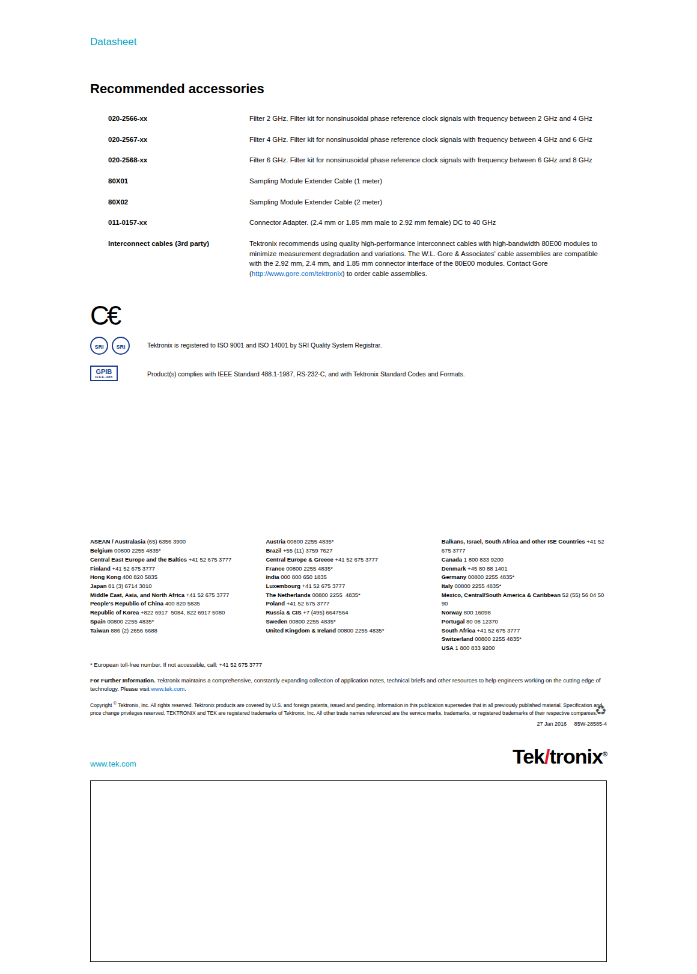Datasheet
Recommended accessories
| 020-2566-xx | Filter 2 GHz. Filter kit for nonsinusoidal phase reference clock signals with frequency between 2 GHz and 4 GHz |
| 020-2567-xx | Filter 4 GHz. Filter kit for nonsinusoidal phase reference clock signals with frequency between 4 GHz and 6 GHz |
| 020-2568-xx | Filter 6 GHz. Filter kit for nonsinusoidal phase reference clock signals with frequency between 6 GHz and 8 GHz |
| 80X01 | Sampling Module Extender Cable (1 meter) |
| 80X02 | Sampling Module Extender Cable (2 meter) |
| 011-0157-xx | Connector Adapter. (2.4 mm or 1.85 mm male to 2.92 mm female) DC to 40 GHz |
| Interconnect cables (3rd party) | Tektronix recommends using quality high-performance interconnect cables with high-bandwidth 80E00 modules to minimize measurement degradation and variations. The W.L. Gore & Associates' cable assemblies are compatible with the 2.92 mm, 2.4 mm, and 1.85 mm connector interface of the 80E00 modules. Contact Gore ( http://www.gore.com/tektronix ) to order cable assemblies. |
C€
SRI SRI
Tektronix is registered to ISO 9001 and ISO 14001 by SRI Quality System Registrar.
GPIBIEEE-488
Product(s) complies with IEEE Standard 488.1-1987, RS-232-C, and with Tektronix Standard Codes and Formats.
ASEAN / Australasia (65) 6356 3900
Belgium 00800 2255 4835*
Central East Europe and the Baltics +41 52 675 3777
Finland +41 52 675 3777
Hong Kong 400 820 5835
Japan 81 (3) 6714 3010
Middle East, Asia, and North Africa +41 52 675 3777
People's Republic of China 400 820 5835
Republic of Korea +822 6917 5084, 822 6917 5080
Spain 00800 2255 4835*
Taiwan 886 (2) 2656 6688
Austria 00800 2255 4835*
Brazil +55 (11) 3759 7627
Central Europe & Greece +41 52 675 3777
France 00800 2255 4835*
India 000 800 650 1835
Luxembourg +41 52 675 3777
The Netherlands 00800 2255 4835*
Poland +41 52 675 3777
Russia & CIS +7 (495) 6647564
Sweden 00800 2255 4835*
United Kingdom & Ireland 00800 2255 4835*
Balkans, Israel, South Africa and other ISE Countries +41 52 675 3777
Canada 1 800 833 9200
Denmark +45 80 88 1401
Germany 00800 2255 4835*
Italy 00800 2255 4835*
Mexico, Central/South America & Caribbean 52 (55) 56 04 50 90
Norway 800 16098
Portugal 80 08 12370
South Africa +41 52 675 3777
Switzerland 00800 2255 4835*
USA 1 800 833 9200
* European toll-free number. If not accessible, call: +41 52 675 3777
For Further Information. Tektronix maintains a comprehensive, constantly expanding collection of application notes, technical briefs and other resources to help engineers working on the cutting edge of technology. Please visit www.tek.com.
♻ Copyright © Tektronix, Inc. All rights reserved. Tektronix products are covered by U.S. and foreign patents, issued and pending. Information in this publication supersedes that in all previously published material. Specification and price change privileges reserved. TEKTRONIX and TEK are registered trademarks of Tektronix, Inc. All other trade names referenced are the service marks, trademarks, or registered trademarks of their respective companies.
27 Jan 2016 85W-28585-4
www.tek.com
Tek/tronix®